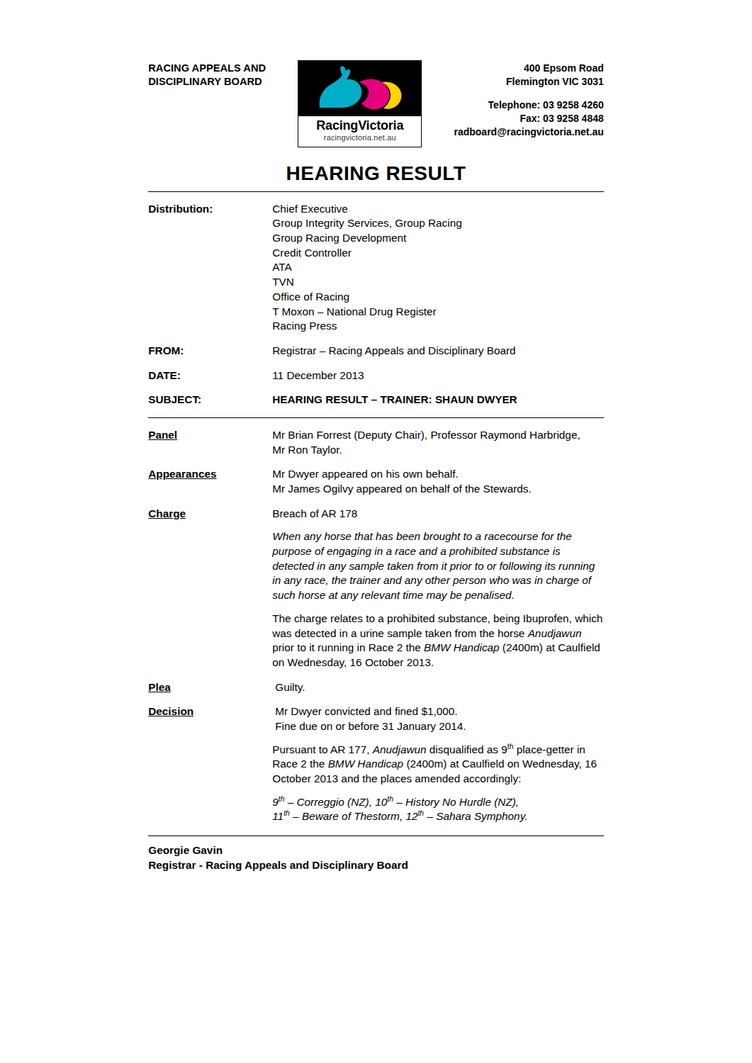RACING APPEALS AND
DISCIPLINARY BOARD
Racing Victoria
racingvictoria.net.au
400 Epsom Road
Flemington VIC 3031
Telephone: 03 9258 4260
Fax: 03 9258 4848
radboard@racingvictoria.net.au
HEARING RESULT
Distribution:
Chief Executive
Group Integrity Services, Group Racing
Group Racing Development
Credit Controller
ATA
TVN
Office of Racing
T Moxon – National Drug Register
Racing Press
FROM:
Registrar – Racing Appeals and Disciplinary Board
DATE:
11 December 2013
SUBJECT:
HEARING RESULT – TRAINER: SHAUN DWYER
Panel
Mr Brian Forrest (Deputy Chair), Professor Raymond Harbridge,
Mr Ron Taylor.
Appearances
Mr Dwyer appeared on his own behalf.
Mr James Ogilvy appeared on behalf of the Stewards.
Charge
Breach of AR 178
When any horse that has been brought to a racecourse for the purpose of engaging in a race and a prohibited substance is detected in any sample taken from it prior to or following its running in any race, the trainer and any other person who was in charge of such horse at any relevant time may be penalised.
The charge relates to a prohibited substance, being Ibuprofen, which was detected in a urine sample taken from the horse Anudjawun prior to it running in Race 2 the BMW Handicap (2400m) at Caulfield on Wednesday, 16 October 2013.
Plea
Guilty.
Decision
Mr Dwyer convicted and fined $1,000.
Fine due on or before 31 January 2014.
Pursuant to AR 177, Anudjawun disqualified as 9th place-getter in Race 2 the BMW Handicap (2400m) at Caulfield on Wednesday, 16 October 2013 and the places amended accordingly:
9th – Correggio (NZ), 10th – History No Hurdle (NZ),
11th – Beware of Thestorm, 12th – Sahara Symphony.
Georgie Gavin
Registrar - Racing Appeals and Disciplinary Board